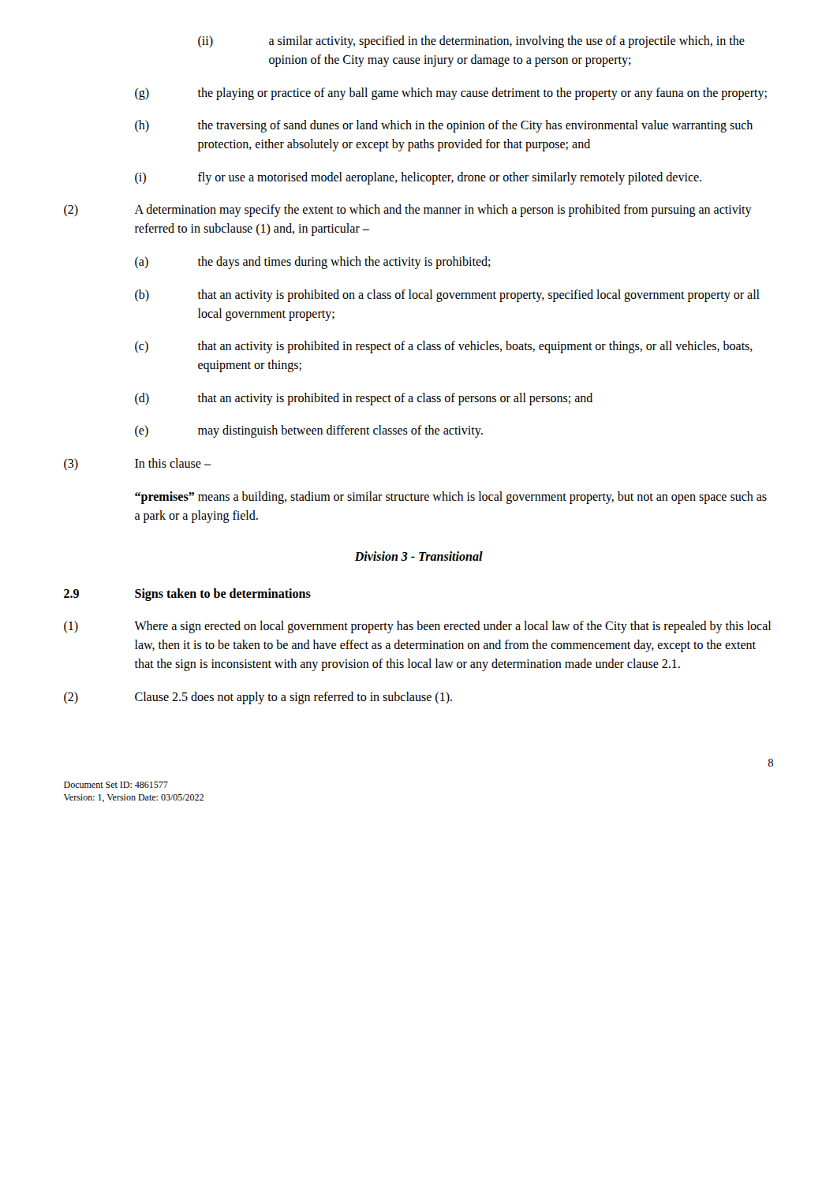(ii)
a similar activity, specified in the determination, involving the use of a projectile which, in the opinion of the City may cause injury or damage to a person or property;
(g)
the playing or practice of any ball game which may cause detriment to the property or any fauna on the property;
(h)
the traversing of sand dunes or land which in the opinion of the City has environmental value warranting such protection, either absolutely or except by paths provided for that purpose; and
(i)
fly or use a motorised model aeroplane, helicopter, drone or other similarly remotely piloted device.
(2)
A determination may specify the extent to which and the manner in which a person is prohibited from pursuing an activity referred to in subclause (1) and, in particular –
(a)
the days and times during which the activity is prohibited;
(b)
that an activity is prohibited on a class of local government property, specified local government property or all local government property;
(c)
that an activity is prohibited in respect of a class of vehicles, boats, equipment or things, or all vehicles, boats, equipment or things;
(d)
that an activity is prohibited in respect of a class of persons or all persons; and
(e)
may distinguish between different classes of the activity.
(3)
In this clause –
“premises” means a building, stadium or similar structure which is local government property, but not an open space such as a park or a playing field.
Division 3 - Transitional
2.9 Signs taken to be determinations
(1)
Where a sign erected on local government property has been erected under a local law of the City that is repealed by this local law, then it is to be taken to be and have effect as a determination on and from the commencement day, except to the extent that the sign is inconsistent with any provision of this local law or any determination made under clause 2.1.
(2)
Clause 2.5 does not apply to a sign referred to in subclause (1).
8
Document Set ID: 4861577
Version: 1, Version Date: 03/05/2022